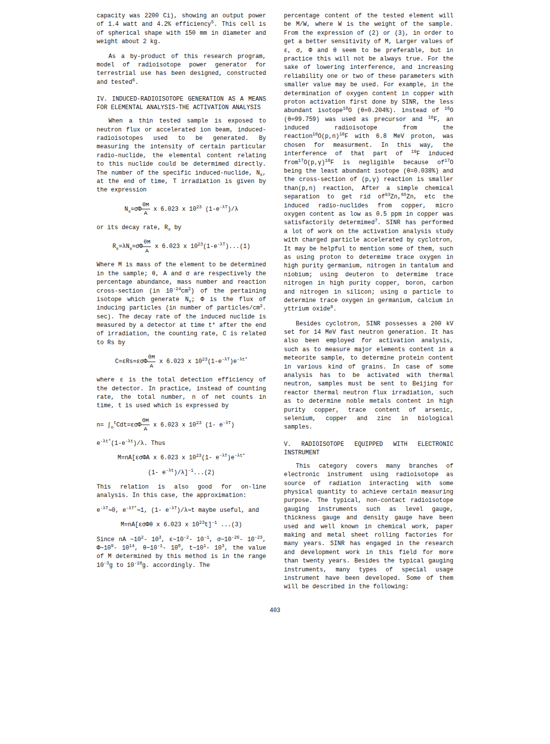capacity was 2200 Ci), showing an output power of 1.4 watt and 4.2% efficiency5. This cell is of spherical shape with 150 mm in diameter and weight about 2 kg.
As a by-product of this research program, model of radioisotope power generator for terrestrial use has been designed, constructed and tested6.
IV. INDUCED-RADIOISOTOPE GENERATION AS A MEANS FOR ELEMENTAL ANALYSIS-THE ACTIVATION ANALYSIS
When a thin tested sample is exposed to neutron flux or accelerated ion beam, induced-radioisotopes used to be generated. By measuring the intensity of certain particular radio-nuclide, the elemental content relating to this nuclide could be determimed directly. The number of the specific induced-nuclide, Ns, at the end of time, T irradiation is given by the expression
Ns=σΦθM A x 6.023 x 1023 (1-e-λT)/λ
or its decay rate, Rs by
Rs=λNs=σΦθM A x 6.023 x 1023(1-e-λT)...(1)
Where M is mass of the element to be determined in the sample; θ, A and σ are respectively the percentage abundance, mass number and reaction cross-section (in 10-24cm2) of the pertaining isotope which generate Ns; Φ is the flux of inducing particles (in number of particles/cm2. sec). The decay rate of the induced nuclide is measured by a detector at time t* after the end of irradiation, the counting rate, C is related to Rs by
C=εRs=εσΦθM A x 6.023 x 1023(1-e-λT)e-λt*
where ε is the total detection efficiency of the detector. In practice, instead of counting rate, the total number, n of net counts in time, t is used which is expressed by
n= ∫otCdt=εσΦθM A x 6.023 x 1023 (1- e-λT)
e-λt*(1-e-λt)/λ. Thus
M=nA[εσΦA x 6.023 x 1023(1- e-λT)e-λt*
(1- e-λt)/λ]-1...(2)
This relation is also good for on-line analysis. In this case, the approximation:
e-λT≈0, e-λT*≈1, (1- e-λT)/λ≈t maybe useful, and
M=nA[εσΦθ x 6.023 x 1023t]-1 ...(3)
Since nA ~102- 103, ε~10-2- 10-1, σ~10-26- 10-23, Φ~109- 1014, θ~10-1- 100, t~101- 103, the value of M determined by this method is in the range 10-3g to 10-10g. accordingly. The
percentage content of the tested element will be M/W, where W is the weight of the sample. From the expression of (2) or (3), in order to get a better sensitivity of M, Larger values of ε, σ, Φ and θ seem to be preferable, but in practice this will not be always true. For the sake of lowering interference, and increasing reliability one or two of these parameters with smaller value may be used. For example, in the determination of oxygen content in copper with proton activation first done by SINR, the less abundant isotope18O (θ=0.204%). instead of 16O (θ=99.759) was used as precursor and 18F, an induced radioisotope from the reaction18O(p,n)18F with 6.8 MeV proton, was chosen for measurment. In this way, the interference of that part of 18F induced from17O(p,γ)18F is negligible because of17O being the least abundant isotope (θ=0.038%) and the cross-section of (p,γ) reaction is smaller than(p,n) reaction, After a simple chemical separation to get rid of63Zn,65Zn, etc the induced radio-nuclides from copper, micro oxygen content as low as 0.5 ppm in copper was satisfactorily determimed7. SINR has performed a lot of work on the activation analysis study with charged particle accelerated by cyclotron, It may be helpful to mention some of them, such as using proton to determime trace oxygen in high purity germanium, nitrogen in tantalum and niobium; using deuteron to determime trace nitrogen in high purity copper, boron, carbon and nitrogen in silicon; using α particle to determine trace oxygen in germanium, calcium in yttrium oxide8.
Besides cyclotron, SINR possesses a 200 kV set for 14 MeV fast neutron generation. It has also been employed for activation analysis, such as to measure major elements content in a meteorite sample, to determine protein content in various kind of grains. In case of some analysis has to be activated with thermal neutron, samples must be sent to Beijing for reactor thermal neutron flux irradiation, such as to determine noble metals content in high purity copper, trace content of arsenic, selenium, copper and zinc in biological samples.
V. RADIOISOTOPE EQUIPPED WITH ELECTRONIC INSTRUMENT
This category covers many branches of electronic instrument using radioisotope as source of radiation interacting with some physical quantity to achieve certain measuring purpose. The typical, non-contact radioisotope gauging instruments such as level gauge, thickness gauge and density gauge have been used and well known in chemical work, paper making and metal sheet rolling factories for many years. SINR has engaged in the research and development work in this field for more than twenty years. Besides the typical gauging instruments, many types of special usage instrument have been developed. Some of them will be described in the following:
403